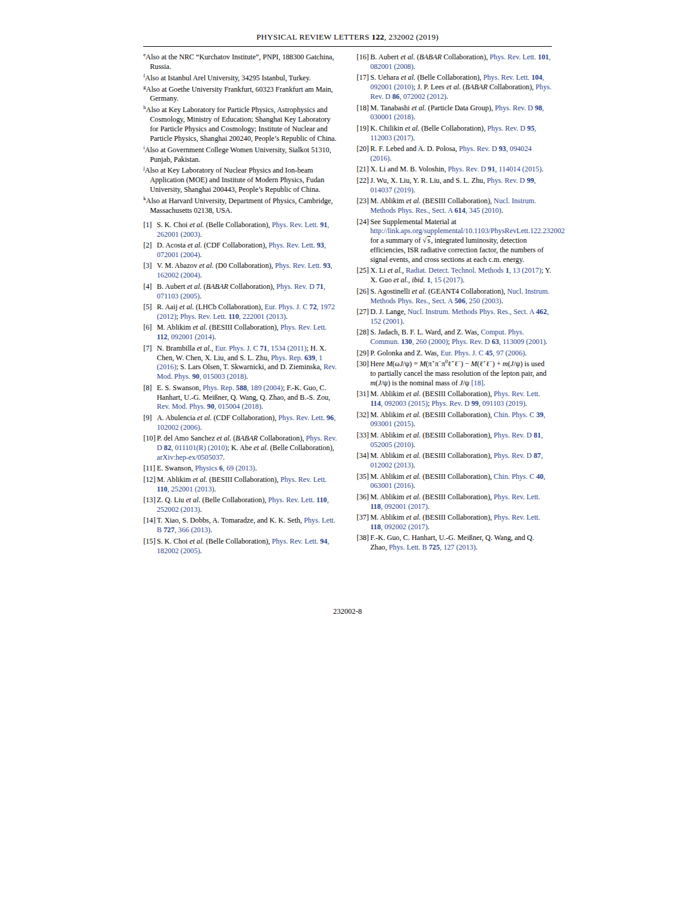PHYSICAL REVIEW LETTERS 122, 232002 (2019)
e Also at the NRC “Kurchatov Institute”, PNPI, 188300 Gatchina, Russia.
f Also at Istanbul Arel University, 34295 Istanbul, Turkey.
g Also at Goethe University Frankfurt, 60323 Frankfurt am Main, Germany.
h Also at Key Laboratory for Particle Physics, Astrophysics and Cosmology, Ministry of Education; Shanghai Key Laboratory for Particle Physics and Cosmology; Institute of Nuclear and Particle Physics, Shanghai 200240, People’s Republic of China.
i Also at Government College Women University, Sialkot 51310, Punjab, Pakistan.
j Also at Key Laboratory of Nuclear Physics and Ion-beam Application (MOE) and Institute of Modern Physics, Fudan University, Shanghai 200443, People’s Republic of China.
k Also at Harvard University, Department of Physics, Cambridge, Massachusetts 02138, USA.
S. K. Choi et al. (Belle Collaboration), Phys. Rev. Lett. 91, 262001 (2003).
D. Acosta et al. (CDF Collaboration), Phys. Rev. Lett. 93, 072001 (2004).
V. M. Abazov et al. (D0 Collaboration), Phys. Rev. Lett. 93, 162002 (2004).
B. Aubert et al. (BABAR Collaboration), Phys. Rev. D 71, 071103 (2005).
R. Aaij et al. (LHCb Collaboration), Eur. Phys. J. C 72, 1972 (2012); Phys. Rev. Lett. 110, 222001 (2013).
M. Ablikim et al. (BESIII Collaboration), Phys. Rev. Lett. 112, 092001 (2014).
N. Brambilla et al., Eur. Phys. J. C 71, 1534 (2011); H. X. Chen, W. Chen, X. Liu, and S. L. Zhu, Phys. Rep. 639, 1 (2016); S. Lars Olsen, T. Skwarnicki, and D. Zieminska, Rev. Mod. Phys. 90, 015003 (2018).
E. S. Swanson, Phys. Rep. 588, 189 (2004); F.-K. Guo, C. Hanhart, U.-G. Meißner, Q. Wang, Q. Zhao, and B.-S. Zou, Rev. Mod. Phys. 90, 015004 (2018).
A. Abulencia et al. (CDF Collaboration), Phys. Rev. Lett. 96, 102002 (2006).
P. del Amo Sanchez et al. (BABAR Collaboration), Phys. Rev. D 82, 011101(R) (2010); K. Abe et al. (Belle Collaboration), arXiv:hep-ex/0505037.
E. Swanson, Physics 6, 69 (2013).
M. Ablikim et al. (BESIII Collaboration), Phys. Rev. Lett. 110, 252001 (2013).
Z. Q. Liu et al. (Belle Collaboration), Phys. Rev. Lett. 110, 252002 (2013).
T. Xiao, S. Dobbs, A. Tomaradze, and K. K. Seth, Phys. Lett. B 727, 366 (2013).
S. K. Choi et al. (Belle Collaboration), Phys. Rev. Lett. 94, 182002 (2005).
B. Aubert et al. (BABAR Collaboration), Phys. Rev. Lett. 101, 082001 (2008).
S. Uehara et al. (Belle Collaboration), Phys. Rev. Lett. 104, 092001 (2010); J. P. Lees et al. (BABAR Collaboration), Phys. Rev. D 86, 072002 (2012).
M. Tanabashi et al. (Particle Data Group), Phys. Rev. D 98, 030001 (2018).
K. Chilikin et al. (Belle Collaboration), Phys. Rev. D 95, 112003 (2017).
R. F. Lebed and A. D. Polosa, Phys. Rev. D 93, 094024 (2016).
X. Li and M. B. Voloshin, Phys. Rev. D 91, 114014 (2015).
J. Wu, X. Liu, Y. R. Liu, and S. L. Zhu, Phys. Rev. D 99, 014037 (2019).
M. Ablikim et al. (BESIII Collaboration), Nucl. Instrum. Methods Phys. Res., Sect. A 614, 345 (2010).
See Supplemental Material at http://link.aps.org/supplemental/10.1103/PhysRevLett.122.232002 for a summary of √s, integrated luminosity, detection efficiencies, ISR radiative correction factor, the numbers of signal events, and cross sections at each c.m. energy.
X. Li et al., Radiat. Detect. Technol. Methods 1, 13 (2017); Y. X. Guo et al., ibid. 1, 15 (2017).
S. Agostinelli et al. (GEANT4 Collaboration), Nucl. Instrum. Methods Phys. Res., Sect. A 506, 250 (2003).
D. J. Lange, Nucl. Instrum. Methods Phys. Res., Sect. A 462, 152 (2001).
S. Jadach, B. F. L. Ward, and Z. Was, Comput. Phys. Commun. 130, 260 (2000); Phys. Rev. D 63, 113009 (2001).
P. Golonka and Z. Was, Eur. Phys. J. C 45, 97 (2006).
Here M(ωJ/ψ) = M(π+π−π0ℓ+ℓ−) − M(ℓ+ℓ−) + m(J/ψ) is used to partially cancel the mass resolution of the lepton pair, and m(J/ψ) is the nominal mass of J/ψ [18].
M. Ablikim et al. (BESIII Collaboration), Phys. Rev. Lett. 114, 092003 (2015); Phys. Rev. D 99, 091103 (2019).
M. Ablikim et al. (BESIII Collaboration), Chin. Phys. C 39, 093001 (2015).
M. Ablikim et al. (BESIII Collaboration), Phys. Rev. D 81, 052005 (2010).
M. Ablikim et al. (BESIII Collaboration), Phys. Rev. D 87, 012002 (2013).
M. Ablikim et al. (BESIII Collaboration), Chin. Phys. C 40, 063001 (2016).
M. Ablikim et al. (BESIII Collaboration), Phys. Rev. Lett. 118, 092001 (2017).
M. Ablikim et al. (BESIII Collaboration), Phys. Rev. Lett. 118, 092002 (2017).
F.-K. Guo, C. Hanhart, U.-G. Meißner, Q. Wang, and Q. Zhao, Phys. Lett. B 725, 127 (2013).
232002-8